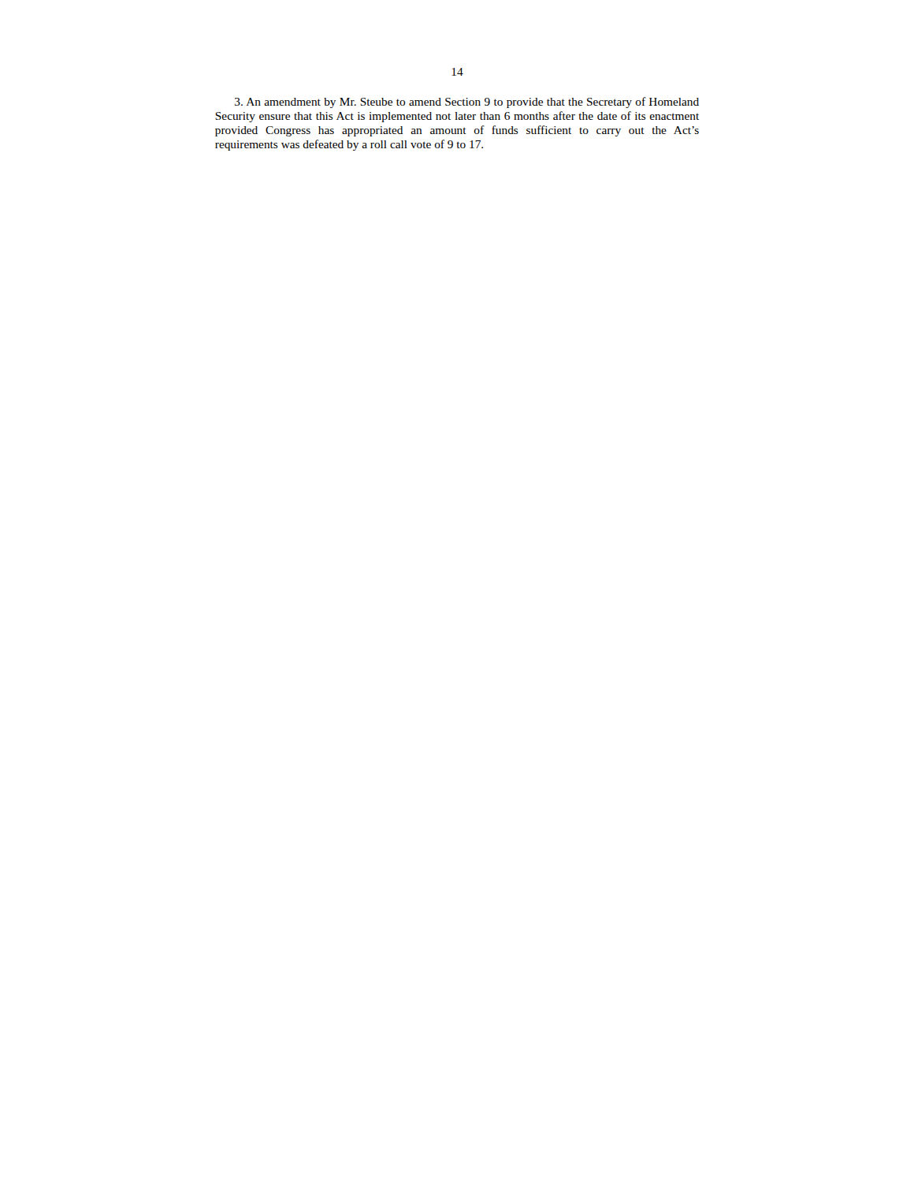14
3. An amendment by Mr. Steube to amend Section 9 to provide that the Secretary of Homeland Security ensure that this Act is im­plemented not later than 6 months after the date of its enactment provided Congress has appropriated an amount of funds sufficient to carry out the Act’s requirements was defeated by a roll call vote of 9 to 17.